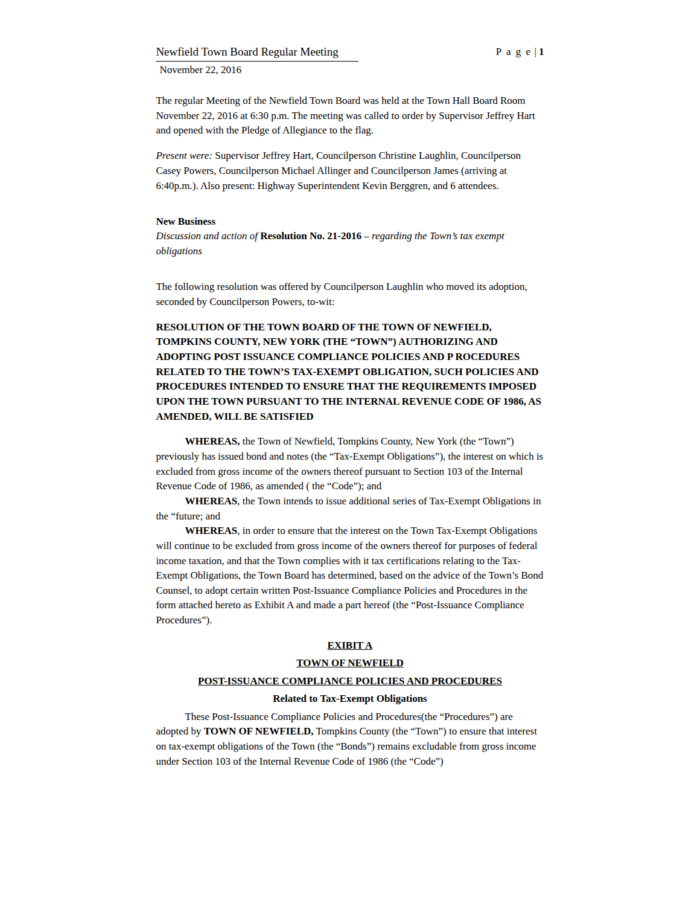Newfield Town Board Regular Meeting
November 22, 2016
P a g e | 1
The regular Meeting of the Newfield Town Board was held at the Town Hall Board Room November 22, 2016 at 6:30 p.m. The meeting was called to order by Supervisor Jeffrey Hart and opened with the Pledge of Allegiance to the flag.
Present were: Supervisor Jeffrey Hart, Councilperson Christine Laughlin, Councilperson Casey Powers, Councilperson Michael Allinger and Councilperson James (arriving at 6:40p.m.). Also present: Highway Superintendent Kevin Berggren, and 6 attendees.
New Business
Discussion and action of Resolution No. 21-2016 – regarding the Town’s tax exempt obligations
The following resolution was offered by Councilperson Laughlin who moved its adoption, seconded by Councilperson Powers, to-wit:
RESOLUTION OF THE TOWN BOARD OF THE TOWN OF NEWFIELD, TOMPKINS COUNTY, NEW YORK (THE “TOWN”) AUTHORIZING AND ADOPTING POST ISSUANCE COMPLIANCE POLICIES AND P ROCEDURES RELATED TO THE TOWN’S TAX-EXEMPT OBLIGATION, SUCH POLICIES AND PROCEDURES INTENDED TO ENSURE THAT THE REQUIREMENTS IMPOSED UPON THE TOWN PURSUANT TO THE INTERNAL REVENUE CODE OF 1986, AS AMENDED, WILL BE SATISFIED
WHEREAS, the Town of Newfield, Tompkins County, New York (the “Town”) previously has issued bond and notes (the “Tax-Exempt Obligations”), the interest on which is excluded from gross income of the owners thereof pursuant to Section 103 of the Internal Revenue Code of 1986, as amended ( the “Code”); and
WHEREAS, the Town intends to issue additional series of Tax-Exempt Obligations in the “future; and
WHEREAS, in order to ensure that the interest on the Town Tax-Exempt Obligations will continue to be excluded from gross income of the owners thereof for purposes of federal income taxation, and that the Town complies with it tax certifications relating to the Tax-Exempt Obligations, the Town Board has determined, based on the advice of the Town’s Bond Counsel, to adopt certain written Post-Issuance Compliance Policies and Procedures in the form attached hereto as Exhibit A and made a part hereof (the “Post-Issuance Compliance Procedures”).
EXIBIT A
TOWN OF NEWFIELD
POST-ISSUANCE COMPLIANCE POLICIES AND PROCEDURES
Related to Tax-Exempt Obligations
These Post-Issuance Compliance Policies and Procedures(the “Procedures”) are adopted by TOWN OF NEWFIELD, Tompkins County (the “Town”) to ensure that interest on tax-exempt obligations of the Town (the “Bonds”) remains excludable from gross income under Section 103 of the Internal Revenue Code of 1986 (the “Code”)